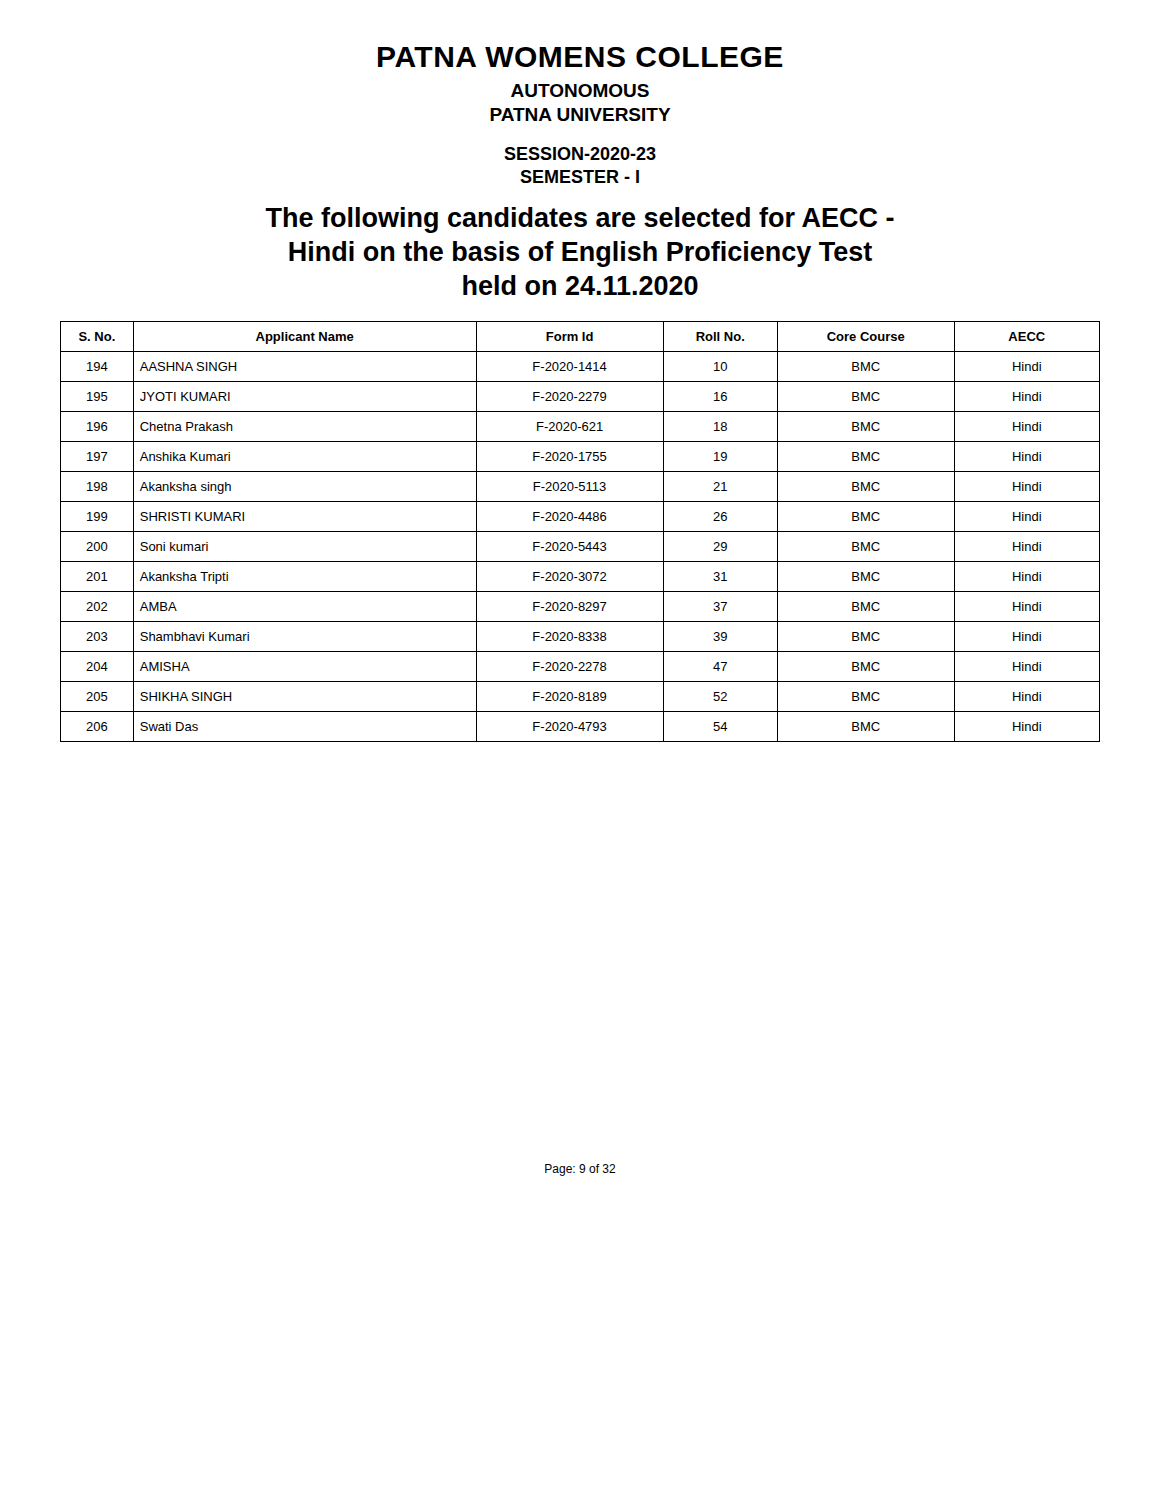PATNA WOMENS COLLEGE
AUTONOMOUS
PATNA UNIVERSITY
SESSION-2020-23
SEMESTER - I
The following candidates are selected for AECC -
Hindi on the basis of English Proficiency Test
held on 24.11.2020
| S. No. | Applicant Name | Form Id | Roll No. | Core Course | AECC |
| --- | --- | --- | --- | --- | --- |
| 194 | AASHNA SINGH | F-2020-1414 | 10 | BMC | Hindi |
| 195 | JYOTI KUMARI | F-2020-2279 | 16 | BMC | Hindi |
| 196 | Chetna Prakash | F-2020-621 | 18 | BMC | Hindi |
| 197 | Anshika Kumari | F-2020-1755 | 19 | BMC | Hindi |
| 198 | Akanksha singh | F-2020-5113 | 21 | BMC | Hindi |
| 199 | SHRISTI KUMARI | F-2020-4486 | 26 | BMC | Hindi |
| 200 | Soni kumari | F-2020-5443 | 29 | BMC | Hindi |
| 201 | Akanksha Tripti | F-2020-3072 | 31 | BMC | Hindi |
| 202 | AMBA | F-2020-8297 | 37 | BMC | Hindi |
| 203 | Shambhavi Kumari | F-2020-8338 | 39 | BMC | Hindi |
| 204 | AMISHA | F-2020-2278 | 47 | BMC | Hindi |
| 205 | SHIKHA SINGH | F-2020-8189 | 52 | BMC | Hindi |
| 206 | Swati Das | F-2020-4793 | 54 | BMC | Hindi |
Page: 9 of 32